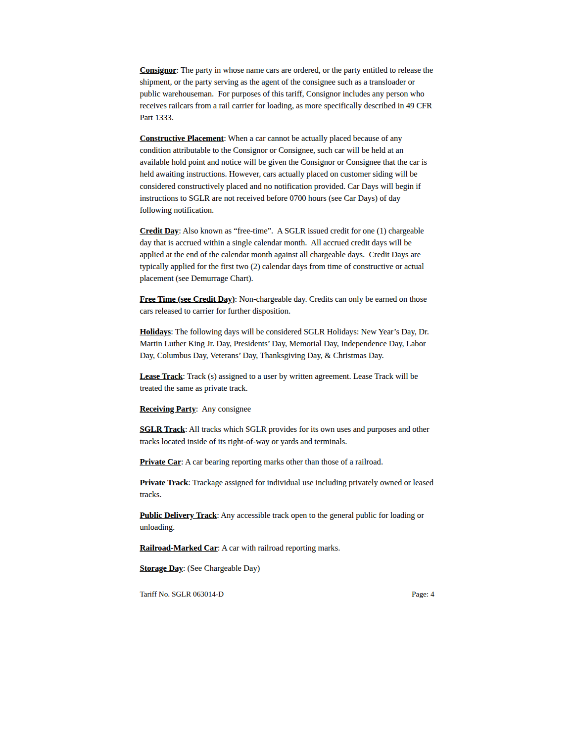Consignor: The party in whose name cars are ordered, or the party entitled to release the shipment, or the party serving as the agent of the consignee such as a transloader or public warehouseman. For purposes of this tariff, Consignor includes any person who receives railcars from a rail carrier for loading, as more specifically described in 49 CFR Part 1333.
Constructive Placement: When a car cannot be actually placed because of any condition attributable to the Consignor or Consignee, such car will be held at an available hold point and notice will be given the Consignor or Consignee that the car is held awaiting instructions. However, cars actually placed on customer siding will be considered constructively placed and no notification provided. Car Days will begin if instructions to SGLR are not received before 0700 hours (see Car Days) of day following notification.
Credit Day: Also known as “free-time”. A SGLR issued credit for one (1) chargeable day that is accrued within a single calendar month. All accrued credit days will be applied at the end of the calendar month against all chargeable days. Credit Days are typically applied for the first two (2) calendar days from time of constructive or actual placement (see Demurrage Chart).
Free Time (see Credit Day): Non-chargeable day. Credits can only be earned on those cars released to carrier for further disposition.
Holidays: The following days will be considered SGLR Holidays: New Year’s Day, Dr. Martin Luther King Jr. Day, Presidents’ Day, Memorial Day, Independence Day, Labor Day, Columbus Day, Veterans’ Day, Thanksgiving Day, & Christmas Day.
Lease Track: Track (s) assigned to a user by written agreement. Lease Track will be treated the same as private track.
Receiving Party: Any consignee
SGLR Track: All tracks which SGLR provides for its own uses and purposes and other tracks located inside of its right-of-way or yards and terminals.
Private Car: A car bearing reporting marks other than those of a railroad.
Private Track: Trackage assigned for individual use including privately owned or leased tracks.
Public Delivery Track: Any accessible track open to the general public for loading or unloading.
Railroad-Marked Car: A car with railroad reporting marks.
Storage Day: (See Chargeable Day)
Tariff No. SGLR 063014-D Page: 4